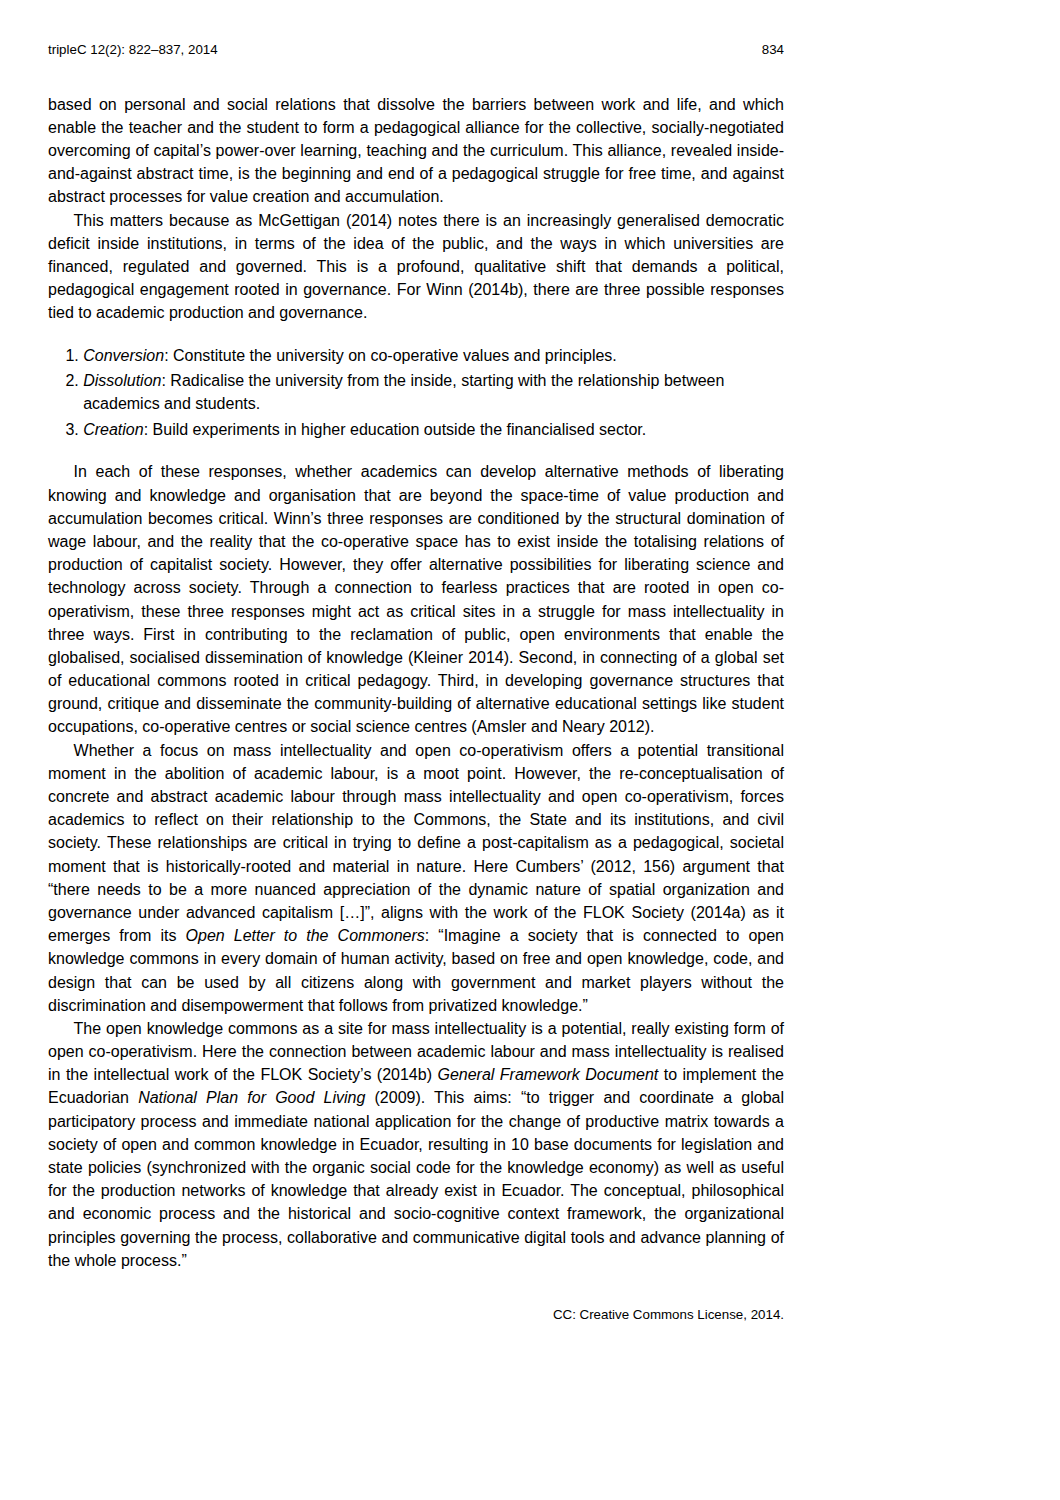tripleC 12(2): 822–837, 2014 834
based on personal and social relations that dissolve the barriers between work and life, and which enable the teacher and the student to form a pedagogical alliance for the collective, socially-negotiated overcoming of capital’s power-over learning, teaching and the curriculum. This alliance, revealed inside-and-against abstract time, is the beginning and end of a pedagogical struggle for free time, and against abstract processes for value creation and accumulation.
This matters because as McGettigan (2014) notes there is an increasingly generalised democratic deficit inside institutions, in terms of the idea of the public, and the ways in which universities are financed, regulated and governed. This is a profound, qualitative shift that demands a political, pedagogical engagement rooted in governance. For Winn (2014b), there are three possible responses tied to academic production and governance.
Conversion: Constitute the university on co-operative values and principles.
Dissolution: Radicalise the university from the inside, starting with the relationship between academics and students.
Creation: Build experiments in higher education outside the financialised sector.
In each of these responses, whether academics can develop alternative methods of liberating knowing and knowledge and organisation that are beyond the space-time of value production and accumulation becomes critical. Winn’s three responses are conditioned by the structural domination of wage labour, and the reality that the co-operative space has to exist inside the totalising relations of production of capitalist society. However, they offer alternative possibilities for liberating science and technology across society. Through a connection to fearless practices that are rooted in open co-operativism, these three responses might act as critical sites in a struggle for mass intellectuality in three ways. First in contributing to the reclamation of public, open environments that enable the globalised, socialised dissemination of knowledge (Kleiner 2014). Second, in connecting of a global set of educational commons rooted in critical pedagogy. Third, in developing governance structures that ground, critique and disseminate the community-building of alternative educational settings like student occupations, co-operative centres or social science centres (Amsler and Neary 2012).
Whether a focus on mass intellectuality and open co-operativism offers a potential transitional moment in the abolition of academic labour, is a moot point. However, the re-conceptualisation of concrete and abstract academic labour through mass intellectuality and open co-operativism, forces academics to reflect on their relationship to the Commons, the State and its institutions, and civil society. These relationships are critical in trying to define a post-capitalism as a pedagogical, societal moment that is historically-rooted and material in nature. Here Cumbers’ (2012, 156) argument that “there needs to be a more nuanced appreciation of the dynamic nature of spatial organization and governance under advanced capitalism […]”, aligns with the work of the FLOK Society (2014a) as it emerges from its Open Letter to the Commoners: “Imagine a society that is connected to open knowledge commons in every domain of human activity, based on free and open knowledge, code, and design that can be used by all citizens along with government and market players without the discrimination and disempowerment that follows from privatized knowledge.”
The open knowledge commons as a site for mass intellectuality is a potential, really existing form of open co-operativism. Here the connection between academic labour and mass intellectuality is realised in the intellectual work of the FLOK Society’s (2014b) General Framework Document to implement the Ecuadorian National Plan for Good Living (2009). This aims: “to trigger and coordinate a global participatory process and immediate national application for the change of productive matrix towards a society of open and common knowledge in Ecuador, resulting in 10 base documents for legislation and state policies (synchronized with the organic social code for the knowledge economy) as well as useful for the production networks of knowledge that already exist in Ecuador. The conceptual, philosophical and economic process and the historical and socio-cognitive context framework, the organizational principles governing the process, collaborative and communicative digital tools and advance planning of the whole process.”
CC: Creative Commons License, 2014.